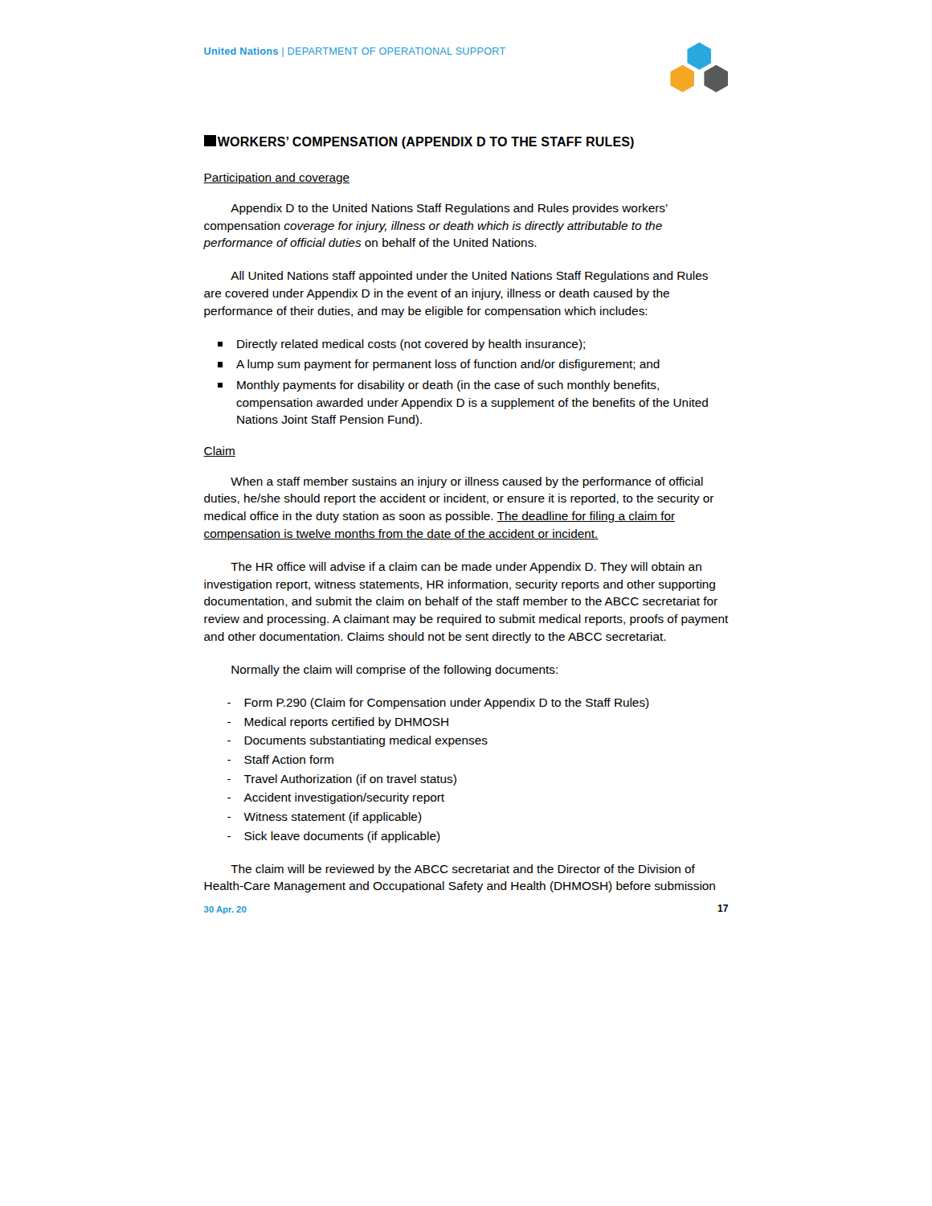United Nations | DEPARTMENT OF OPERATIONAL SUPPORT
WORKERS’ COMPENSATION (APPENDIX D TO THE STAFF RULES)
Participation and coverage
Appendix D to the United Nations Staff Regulations and Rules provides workers’ compensation coverage for injury, illness or death which is directly attributable to the performance of official duties on behalf of the United Nations.
All United Nations staff appointed under the United Nations Staff Regulations and Rules are covered under Appendix D in the event of an injury, illness or death caused by the performance of their duties, and may be eligible for compensation which includes:
Directly related medical costs (not covered by health insurance);
A lump sum payment for permanent loss of function and/or disfigurement; and
Monthly payments for disability or death (in the case of such monthly benefits, compensation awarded under Appendix D is a supplement of the benefits of the United Nations Joint Staff Pension Fund).
Claim
When a staff member sustains an injury or illness caused by the performance of official duties, he/she should report the accident or incident, or ensure it is reported, to the security or medical office in the duty station as soon as possible. The deadline for filing a claim for compensation is twelve months from the date of the accident or incident.
The HR office will advise if a claim can be made under Appendix D. They will obtain an investigation report, witness statements, HR information, security reports and other supporting documentation, and submit the claim on behalf of the staff member to the ABCC secretariat for review and processing. A claimant may be required to submit medical reports, proofs of payment and other documentation. Claims should not be sent directly to the ABCC secretariat.
Normally the claim will comprise of the following documents:
Form P.290 (Claim for Compensation under Appendix D to the Staff Rules)
Medical reports certified by DHMOSH
Documents substantiating medical expenses
Staff Action form
Travel Authorization (if on travel status)
Accident investigation/security report
Witness statement (if applicable)
Sick leave documents (if applicable)
The claim will be reviewed by the ABCC secretariat and the Director of the Division of Health-Care Management and Occupational Safety and Health (DHMOSH) before submission
30 Apr. 20
17